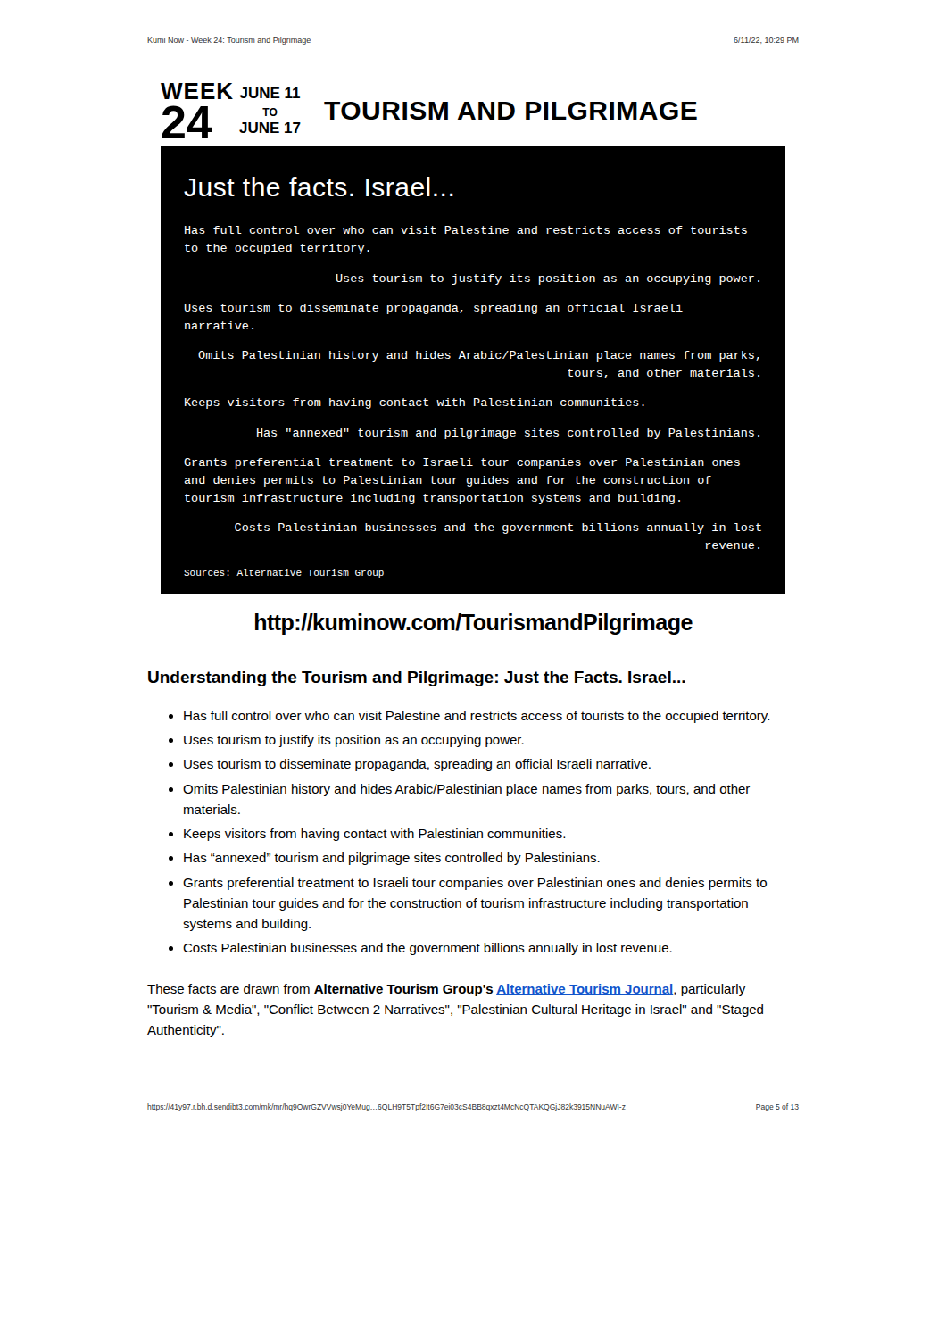Kumi Now - Week 24: Tourism and Pilgrimage 6/11/22, 10:29 PM
Week 24
June 11
to
June 17
Tourism and Pilgrimage
Just the facts. Israel...
Has full control over who can visit Palestine and restricts access of tourists to the occupied territory.
Uses tourism to justify its position as an occupying power.
Uses tourism to disseminate propaganda, spreading an official Israeli narrative.
Omits Palestinian history and hides Arabic/Palestinian place names from parks, tours, and other materials.
Keeps visitors from having contact with Palestinian communities.
Has "annexed" tourism and pilgrimage sites controlled by Palestinians.
Grants preferential treatment to Israeli tour companies over Palestinian ones and denies permits to Palestinian tour guides and for the construction of tourism infrastructure including transportation systems and building.
Costs Palestinian businesses and the government billions annually in lost revenue.
Sources: Alternative Tourism Group
http://kuminow.com/TourismandPilgrimage
Understanding the Tourism and Pilgrimage: Just the Facts. Israel...
Has full control over who can visit Palestine and restricts access of tourists to the occupied territory.
Uses tourism to justify its position as an occupying power.
Uses tourism to disseminate propaganda, spreading an official Israeli narrative.
Omits Palestinian history and hides Arabic/Palestinian place names from parks, tours, and other materials.
Keeps visitors from having contact with Palestinian communities.
Has “annexed” tourism and pilgrimage sites controlled by Palestinians.
Grants preferential treatment to Israeli tour companies over Palestinian ones and denies permits to Palestinian tour guides and for the construction of tourism infrastructure including transportation systems and building.
Costs Palestinian businesses and the government billions annually in lost revenue.
These facts are drawn from Alternative Tourism Group's Alternative Tourism Journal, particularly "Tourism & Media", "Conflict Between 2 Narratives", "Palestinian Cultural Heritage in Israel" and "Staged Authenticity".
https://41y97.r.bh.d.sendibt3.com/mk/mr/hq9OwrGZVVwsj0YeMug…6QLH9T5Tpf2It6G7ei03cS4BB8qxzt4McNcQTAKQGjJ82k3915NNuAWI-z Page 5 of 13